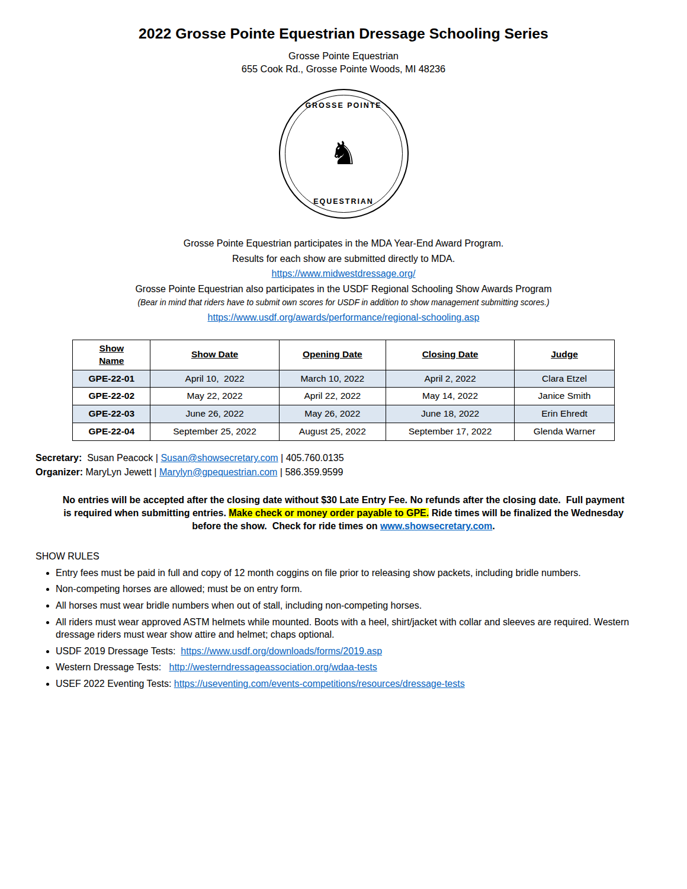2022 Grosse Pointe Equestrian Dressage Schooling Series
Grosse Pointe Equestrian
655 Cook Rd., Grosse Pointe Woods, MI 48236
GROSSE POINTE
♞
EQUESTRIAN
Grosse Pointe Equestrian participates in the MDA Year-End Award Program.
Results for each show are submitted directly to MDA.
https://www.midwestdressage.org/
Grosse Pointe Equestrian also participates in the USDF Regional Schooling Show Awards Program
(Bear in mind that riders have to submit own scores for USDF in addition to show management submitting scores.)
https://www.usdf.org/awards/performance/regional-schooling.asp
| Show Name | Show Date | Opening Date | Closing Date | Judge |
| --- | --- | --- | --- | --- |
| GPE-22-01 | April 10, 2022 | March 10, 2022 | April 2, 2022 | Clara Etzel |
| GPE-22-02 | May 22, 2022 | April 22, 2022 | May 14, 2022 | Janice Smith |
| GPE-22-03 | June 26, 2022 | May 26, 2022 | June 18, 2022 | Erin Ehredt |
| GPE-22-04 | September 25, 2022 | August 25, 2022 | September 17, 2022 | Glenda Warner |
Secretary: Susan Peacock | Susan@showsecretary.com | 405.760.0135
Organizer: MaryLyn Jewett | Marylyn@gpequestrian.com | 586.359.9599
No entries will be accepted after the closing date without $30 Late Entry Fee. No refunds after the closing date. Full payment is required when submitting entries. Make check or money order payable to GPE. Ride times will be finalized the Wednesday before the show. Check for ride times on www.showsecretary.com.
SHOW RULES
Entry fees must be paid in full and copy of 12 month coggins on file prior to releasing show packets, including bridle numbers.
Non-competing horses are allowed; must be on entry form.
All horses must wear bridle numbers when out of stall, including non-competing horses.
All riders must wear approved ASTM helmets while mounted. Boots with a heel, shirt/jacket with collar and sleeves are required. Western dressage riders must wear show attire and helmet; chaps optional.
USDF 2019 Dressage Tests: https://www.usdf.org/downloads/forms/2019.asp
Western Dressage Tests: http://westerndressageassociation.org/wdaa-tests
USEF 2022 Eventing Tests: https://useventing.com/events-competitions/resources/dressage-tests